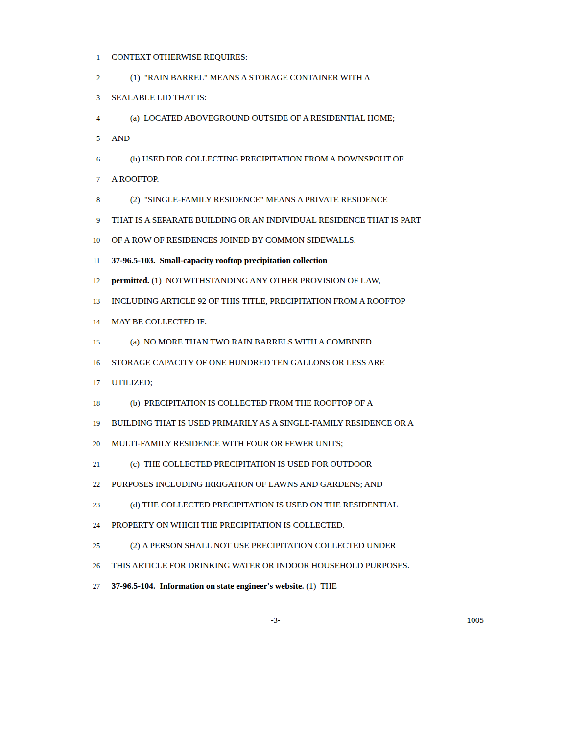1
CONTEXT OTHERWISE REQUIRES:
2
(1) "RAIN BARREL" MEANS A STORAGE CONTAINER WITH A
3
SEALABLE LID THAT IS:
4
(a) LOCATED ABOVEGROUND OUTSIDE OF A RESIDENTIAL HOME;
5
AND
6
(b) USED FOR COLLECTING PRECIPITATION FROM A DOWNSPOUT OF
7
A ROOFTOP.
8
(2) "SINGLE-FAMILY RESIDENCE" MEANS A PRIVATE RESIDENCE
9
THAT IS A SEPARATE BUILDING OR AN INDIVIDUAL RESIDENCE THAT IS PART
10
OF A ROW OF RESIDENCES JOINED BY COMMON SIDEWALLS.
11
37-96.5-103. Small-capacity rooftop precipitation collection
12
permitted. (1) NOTWITHSTANDING ANY OTHER PROVISION OF LAW,
13
INCLUDING ARTICLE 92 OF THIS TITLE, PRECIPITATION FROM A ROOFTOP
14
MAY BE COLLECTED IF:
15
(a) NO MORE THAN TWO RAIN BARRELS WITH A COMBINED
16
STORAGE CAPACITY OF ONE HUNDRED TEN GALLONS OR LESS ARE
17
UTILIZED;
18
(b) PRECIPITATION IS COLLECTED FROM THE ROOFTOP OF A
19
BUILDING THAT IS USED PRIMARILY AS A SINGLE-FAMILY RESIDENCE OR A
20
MULTI-FAMILY RESIDENCE WITH FOUR OR FEWER UNITS;
21
(c) THE COLLECTED PRECIPITATION IS USED FOR OUTDOOR
22
PURPOSES INCLUDING IRRIGATION OF LAWNS AND GARDENS; AND
23
(d) THE COLLECTED PRECIPITATION IS USED ON THE RESIDENTIAL
24
PROPERTY ON WHICH THE PRECIPITATION IS COLLECTED.
25
(2) A PERSON SHALL NOT USE PRECIPITATION COLLECTED UNDER
26
THIS ARTICLE FOR DRINKING WATER OR INDOOR HOUSEHOLD PURPOSES.
27
37-96.5-104. Information on state engineer's website. (1) THE
-3-
1005